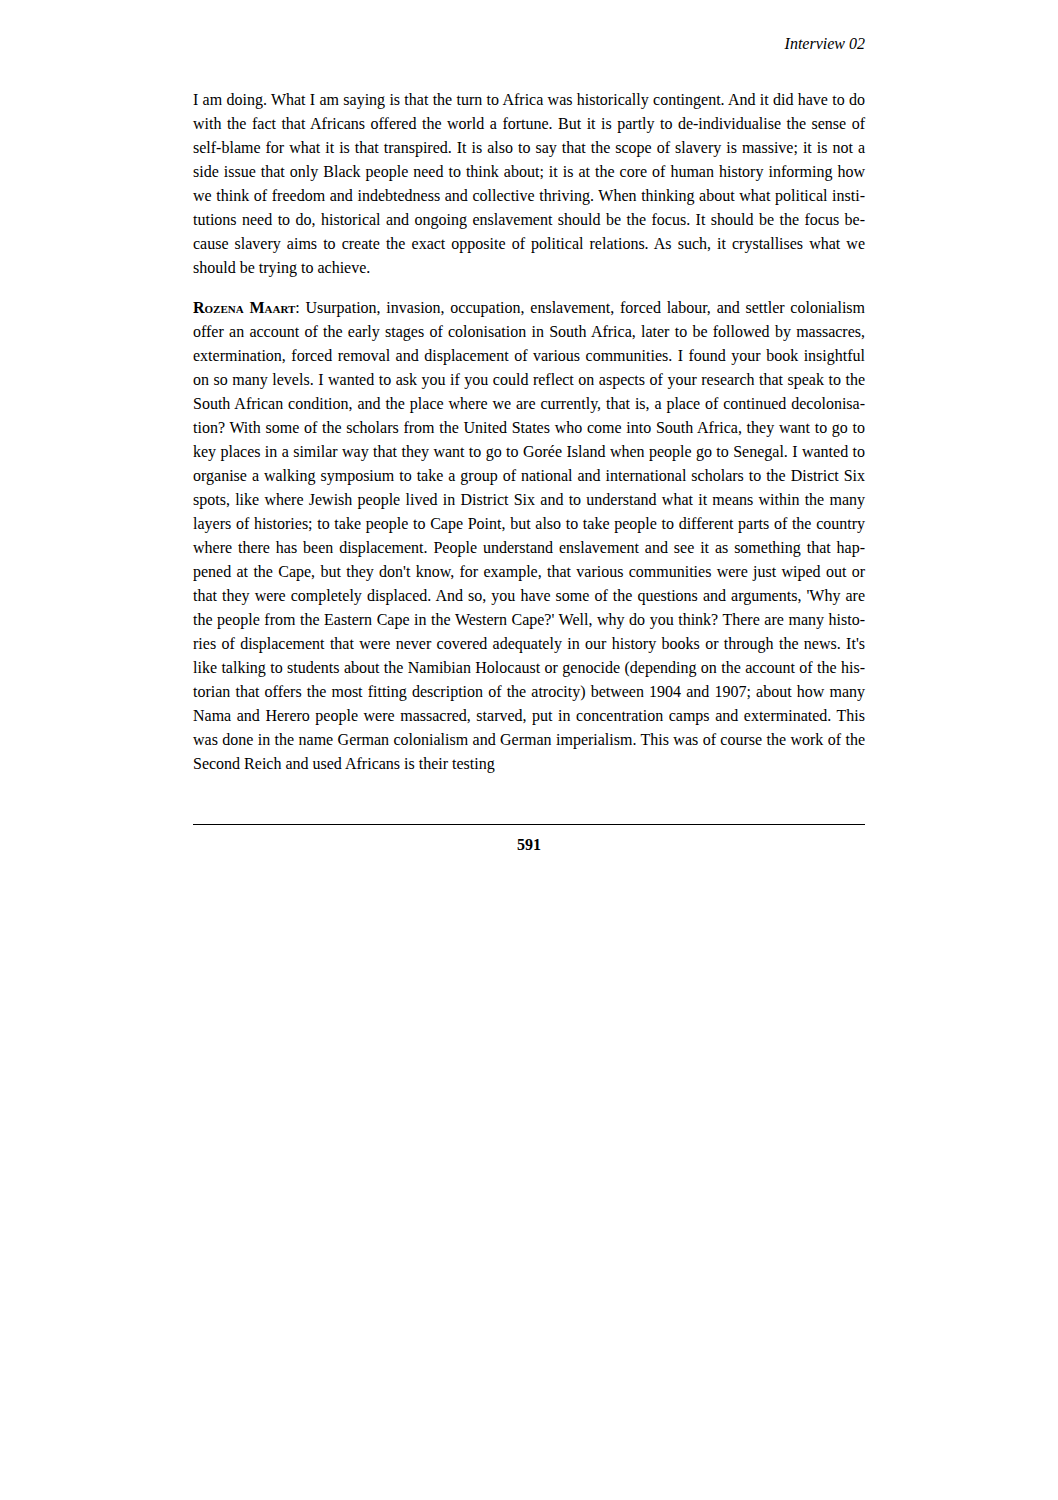Interview 02
I am doing. What I am saying is that the turn to Africa was historically contingent. And it did have to do with the fact that Africans offered the world a fortune. But it is partly to de-individualise the sense of self-blame for what it is that transpired. It is also to say that the scope of slavery is massive; it is not a side issue that only Black people need to think about; it is at the core of human history informing how we think of freedom and indebtedness and collective thriving. When thinking about what political institutions need to do, historical and ongoing enslavement should be the focus. It should be the focus because slavery aims to create the exact opposite of political relations. As such, it crystallises what we should be trying to achieve.
Rozena Maart: Usurpation, invasion, occupation, enslavement, forced labour, and settler colonialism offer an account of the early stages of colonisation in South Africa, later to be followed by massacres, extermination, forced removal and displacement of various communities. I found your book insightful on so many levels. I wanted to ask you if you could reflect on aspects of your research that speak to the South African condition, and the place where we are currently, that is, a place of continued decolonisation? With some of the scholars from the United States who come into South Africa, they want to go to key places in a similar way that they want to go to Gorée Island when people go to Senegal. I wanted to organise a walking symposium to take a group of national and international scholars to the District Six spots, like where Jewish people lived in District Six and to understand what it means within the many layers of histories; to take people to Cape Point, but also to take people to different parts of the country where there has been displacement. People understand enslavement and see it as something that happened at the Cape, but they don't know, for example, that various communities were just wiped out or that they were completely displaced. And so, you have some of the questions and arguments, 'Why are the people from the Eastern Cape in the Western Cape?' Well, why do you think? There are many histories of displacement that were never covered adequately in our history books or through the news. It's like talking to students about the Namibian Holocaust or genocide (depending on the account of the historian that offers the most fitting description of the atrocity) between 1904 and 1907; about how many Nama and Herero people were massacred, starved, put in concentration camps and exterminated. This was done in the name German colonialism and German imperialism. This was of course the work of the Second Reich and used Africans is their testing
591